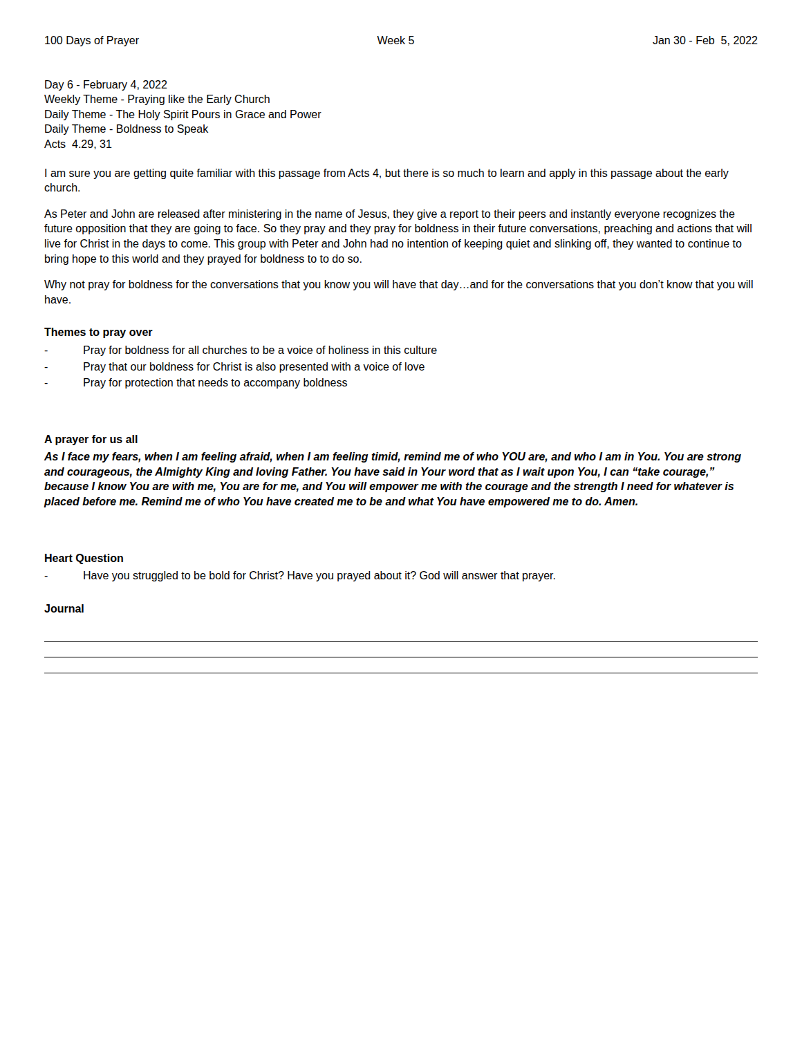100 Days of Prayer Week 5 Jan 30 - Feb 5, 2022
Day 6 - February 4, 2022
Weekly Theme - Praying like the Early Church
Daily Theme - The Holy Spirit Pours in Grace and Power
Daily Theme - Boldness to Speak
Acts 4.29, 31
I am sure you are getting quite familiar with this passage from Acts 4, but there is so much to learn and apply in this passage about the early church.
As Peter and John are released after ministering in the name of Jesus, they give a report to their peers and instantly everyone recognizes the future opposition that they are going to face. So they pray and they pray for boldness in their future conversations, preaching and actions that will live for Christ in the days to come. This group with Peter and John had no intention of keeping quiet and slinking off, they wanted to continue to bring hope to this world and they prayed for boldness to to do so.
Why not pray for boldness for the conversations that you know you will have that day…and for the conversations that you don’t know that you will have.
Themes to pray over
Pray for boldness for all churches to be a voice of holiness in this culture
Pray that our boldness for Christ is also presented with a voice of love
Pray for protection that needs to accompany boldness
A prayer for us all
As I face my fears, when I am feeling afraid, when I am feeling timid, remind me of who YOU are, and who I am in You. You are strong and courageous, the Almighty King and loving Father. You have said in Your word that as I wait upon You, I can “take courage,” because I know You are with me, You are for me, and You will empower me with the courage and the strength I need for whatever is placed before me. Remind me of who You have created me to be and what You have empowered me to do. Amen.
Heart Question
Have you struggled to be bold for Christ? Have you prayed about it? God will answer that prayer.
Journal